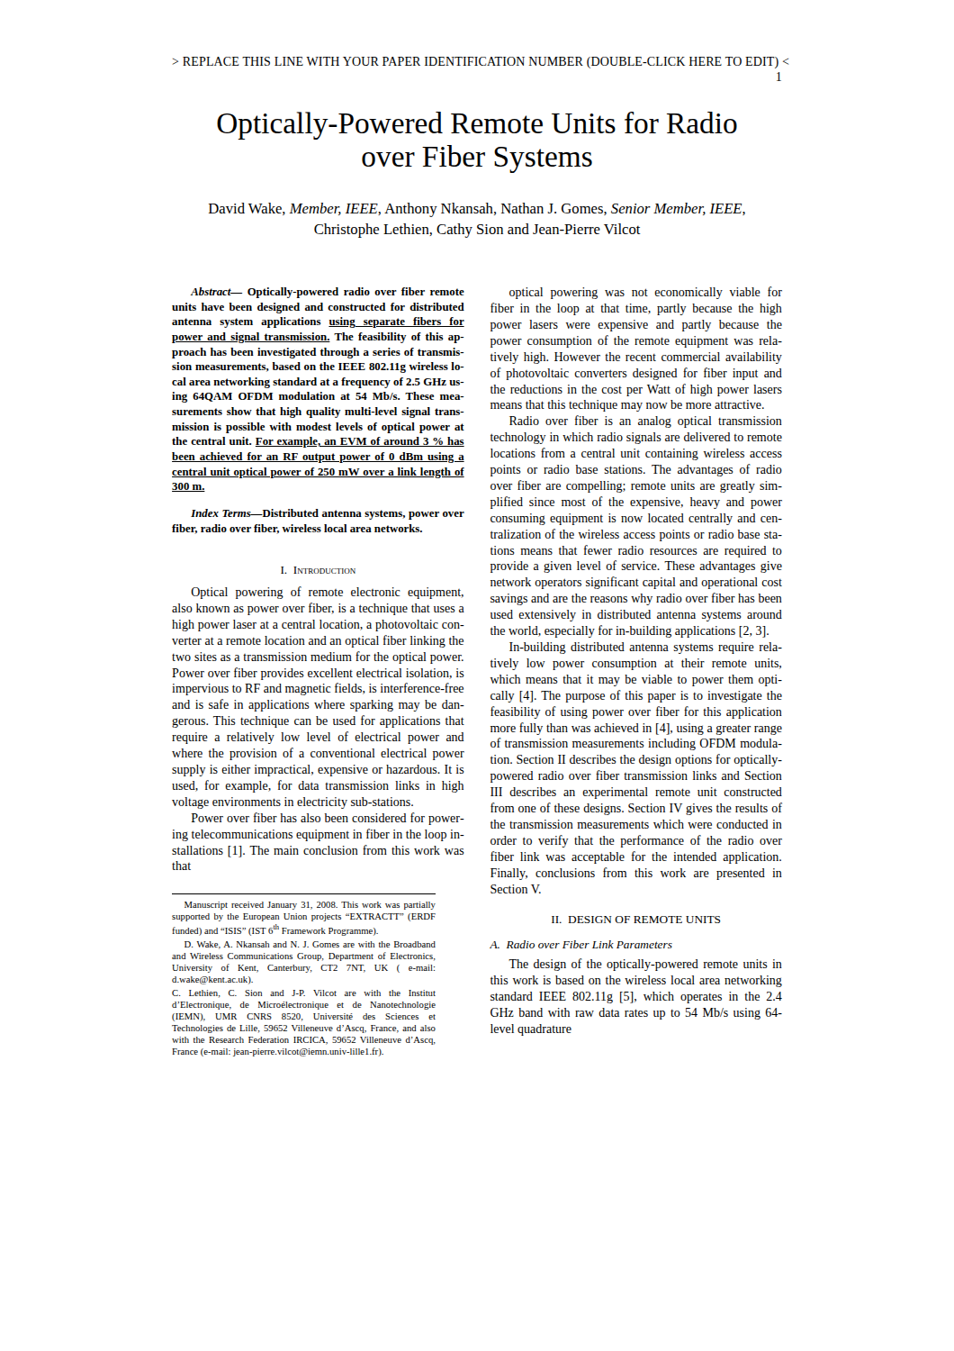> REPLACE THIS LINE WITH YOUR PAPER IDENTIFICATION NUMBER (DOUBLE-CLICK HERE TO EDIT) <1
Optically-Powered Remote Units for Radio over Fiber Systems
David Wake, Member, IEEE, Anthony Nkansah, Nathan J. Gomes, Senior Member, IEEE, Christophe Lethien, Cathy Sion and Jean-Pierre Vilcot
Abstract— Optically-powered radio over fiber remote units have been designed and constructed for distributed antenna system applications using separate fibers for power and signal transmission. The feasibility of this approach has been investigated through a series of transmission measurements, based on the IEEE 802.11g wireless local area networking standard at a frequency of 2.5 GHz using 64QAM OFDM modulation at 54 Mb/s. These measurements show that high quality multi-level signal transmission is possible with modest levels of optical power at the central unit. For example, an EVM of around 3 % has been achieved for an RF output power of 0 dBm using a central unit optical power of 250 mW over a link length of 300 m.
Index Terms—Distributed antenna systems, power over fiber, radio over fiber, wireless local area networks.
I. Introduction
Optical powering of remote electronic equipment, also known as power over fiber, is a technique that uses a high power laser at a central location, a photovoltaic converter at a remote location and an optical fiber linking the two sites as a transmission medium for the optical power. Power over fiber provides excellent electrical isolation, is impervious to RF and magnetic fields, is interference-free and is safe in applications where sparking may be dangerous. This technique can be used for applications that require a relatively low level of electrical power and where the provision of a conventional electrical power supply is either impractical, expensive or hazardous. It is used, for example, for data transmission links in high voltage environments in electricity sub-stations.
Power over fiber has also been considered for powering telecommunications equipment in fiber in the loop installations [1]. The main conclusion from this work was that
Manuscript received January 31, 2008. This work was partially supported by the European Union projects “EXTRACTT” (ERDF funded) and “ISIS” (IST 6th Framework Programme).
D. Wake, A. Nkansah and N. J. Gomes are with the Broadband and Wireless Communications Group, Department of Electronics, University of Kent, Canterbury, CT2 7NT, UK ( e-mail: d.wake@kent.ac.uk).
C. Lethien, C. Sion and J-P. Vilcot are with the Institut d’Electronique, de Microélectronique et de Nanotechnologie (IEMN), UMR CNRS 8520, Université des Sciences et Technologies de Lille, 59652 Villeneuve d’Ascq, France, and also with the Research Federation IRCICA, 59652 Villeneuve d’Ascq, France (e-mail: jean-pierre.vilcot@iemn.univ-lille1.fr).
optical powering was not economically viable for fiber in the loop at that time, partly because the high power lasers were expensive and partly because the power consumption of the remote equipment was relatively high. However the recent commercial availability of photovoltaic converters designed for fiber input and the reductions in the cost per Watt of high power lasers means that this technique may now be more attractive.
Radio over fiber is an analog optical transmission technology in which radio signals are delivered to remote locations from a central unit containing wireless access points or radio base stations. The advantages of radio over fiber are compelling; remote units are greatly simplified since most of the expensive, heavy and power consuming equipment is now located centrally and centralization of the wireless access points or radio base stations means that fewer radio resources are required to provide a given level of service. These advantages give network operators significant capital and operational cost savings and are the reasons why radio over fiber has been used extensively in distributed antenna systems around the world, especially for in-building applications [2, 3].
In-building distributed antenna systems require relatively low power consumption at their remote units, which means that it may be viable to power them optically [4]. The purpose of this paper is to investigate the feasibility of using power over fiber for this application more fully than was achieved in [4], using a greater range of transmission measurements including OFDM modulation. Section II describes the design options for optically-powered radio over fiber transmission links and Section III describes an experimental remote unit constructed from one of these designs. Section IV gives the results of the transmission measurements which were conducted in order to verify that the performance of the radio over fiber link was acceptable for the intended application. Finally, conclusions from this work are presented in Section V.
II. DESIGN OF REMOTE UNITS
A. Radio over Fiber Link Parameters
The design of the optically-powered remote units in this work is based on the wireless local area networking standard IEEE 802.11g [5], which operates in the 2.4 GHz band with raw data rates up to 54 Mb/s using 64-level quadrature